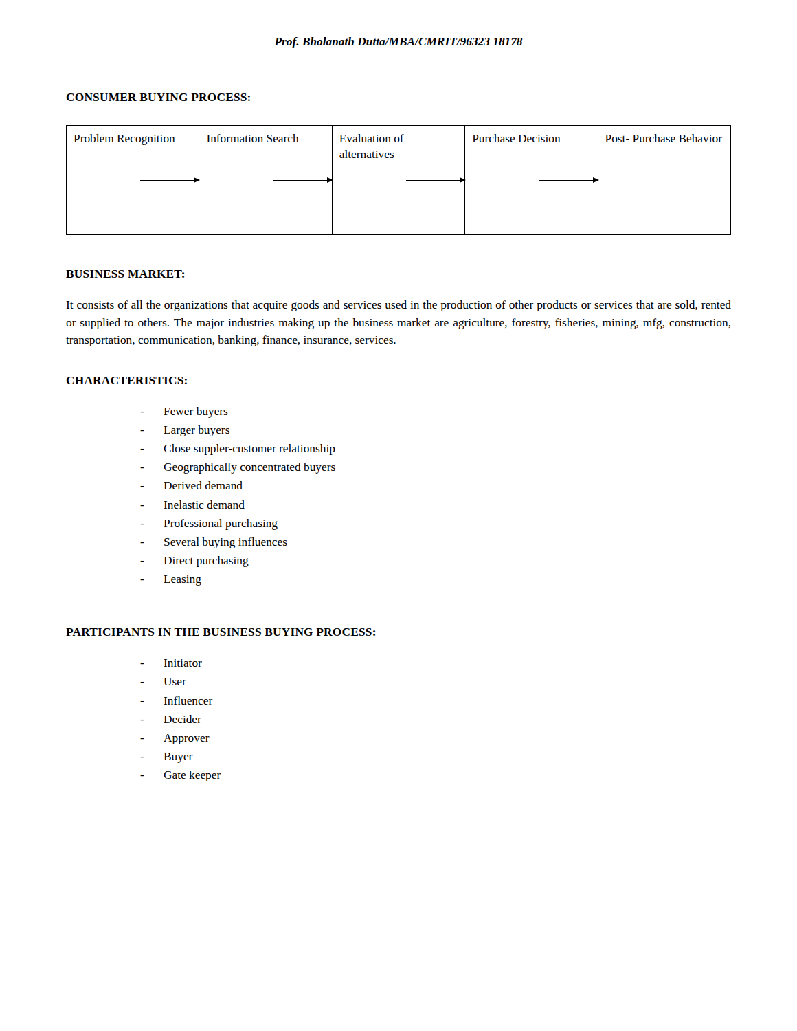Prof. Bholanath Dutta/MBA/CMRIT/96323 18178
Consumer Buying Process:
| Problem Recognition | Information Search | Evaluation of alternatives | Purchase Decision | Post- Purchase Behavior |
Business Market:
It consists of all the organizations that acquire goods and services used in the production of other products or services that are sold, rented or supplied to others. The major industries making up the business market are agriculture, forestry, fisheries, mining, mfg, construction, transportation, communication, banking, finance, insurance, services.
Characteristics:
Fewer buyers
Larger buyers
Close suppler-customer relationship
Geographically concentrated buyers
Derived demand
Inelastic demand
Professional purchasing
Several buying influences
Direct purchasing
Leasing
Participants in the Business Buying Process:
Initiator
User
Influencer
Decider
Approver
Buyer
Gate keeper